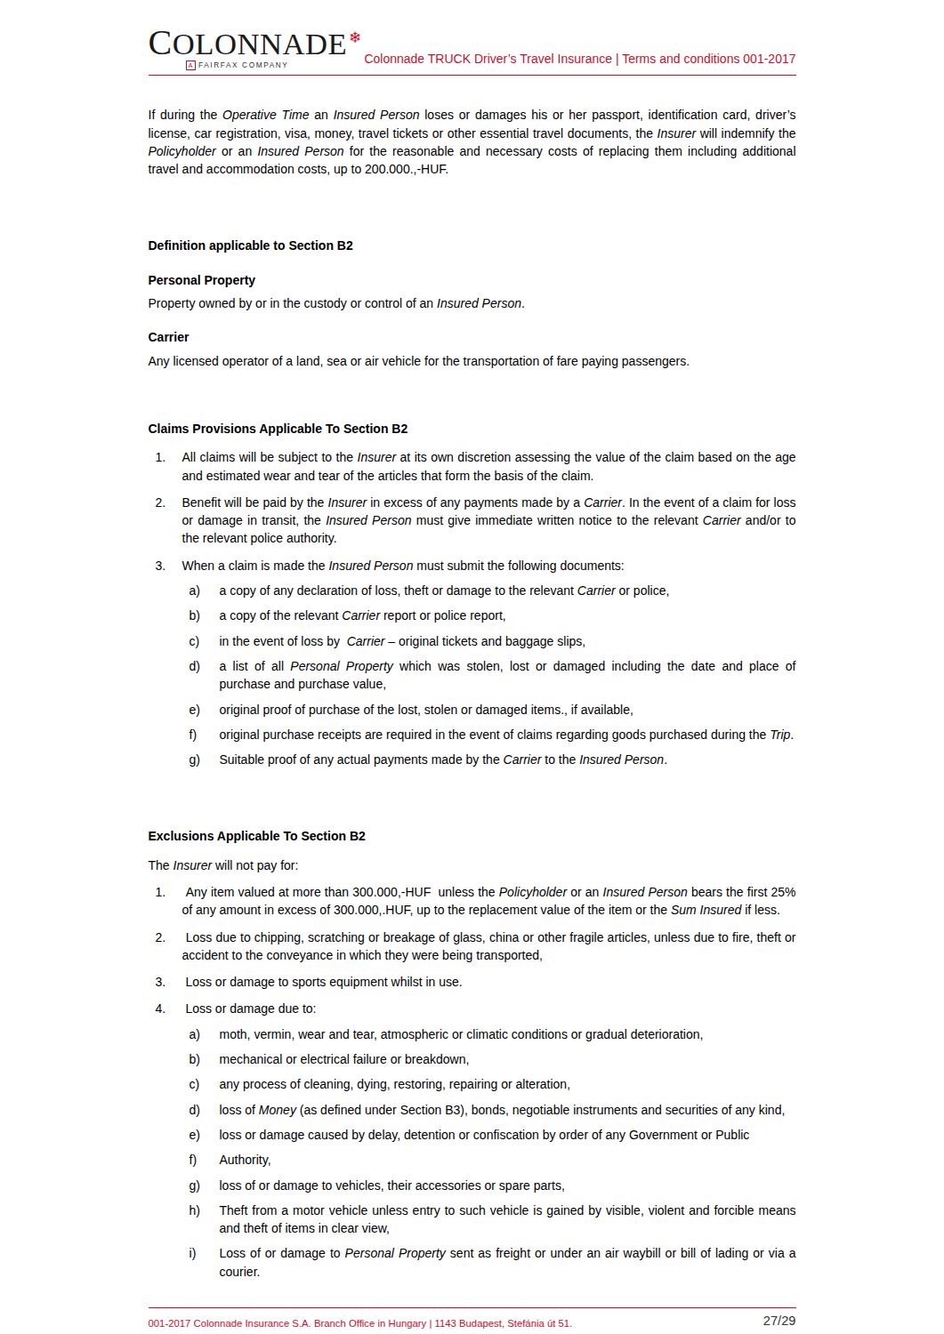COLONNADE❄
AFAIRFAX COMPANY
Colonnade TRUCK Driver’s Travel Insurance | Terms and conditions 001-2017
If during the Operative Time an Insured Person loses or damages his or her passport, identification card, driver’s license, car registration, visa, money, travel tickets or other essential travel documents, the Insurer will indemnify the Policyholder or an Insured Person for the reasonable and necessary costs of replacing them including additional travel and accommodation costs, up to 200.000.,-HUF.
Definition applicable to Section B2
Personal Property
Property owned by or in the custody or control of an Insured Person.
Carrier
Any licensed operator of a land, sea or air vehicle for the transportation of fare paying passengers.
Claims Provisions Applicable To Section B2
All claims will be subject to the Insurer at its own discretion assessing the value of the claim based on the age and estimated wear and tear of the articles that form the basis of the claim.
Benefit will be paid by the Insurer in excess of any payments made by a Carrier. In the event of a claim for loss or damage in transit, the Insured Person must give immediate written notice to the relevant Carrier and/or to the relevant police authority.
When a claim is made the Insured Person must submit the following documents:
a copy of any declaration of loss, theft or damage to the relevant Carrier or police,
a copy of the relevant Carrier report or police report,
in the event of loss by Carrier – original tickets and baggage slips,
a list of all Personal Property which was stolen, lost or damaged including the date and place of purchase and purchase value,
original proof of purchase of the lost, stolen or damaged items., if available,
original purchase receipts are required in the event of claims regarding goods purchased during the Trip.
Suitable proof of any actual payments made by the Carrier to the Insured Person.
Exclusions Applicable To Section B2
The Insurer will not pay for:
Any item valued at more than 300.000,-HUF unless the Policyholder or an Insured Person bears the first 25% of any amount in excess of 300.000,.HUF, up to the replacement value of the item or the Sum Insured if less.
Loss due to chipping, scratching or breakage of glass, china or other fragile articles, unless due to fire, theft or accident to the conveyance in which they were being transported,
Loss or damage to sports equipment whilst in use.
Loss or damage due to:
moth, vermin, wear and tear, atmospheric or climatic conditions or gradual deterioration,
mechanical or electrical failure or breakdown,
any process of cleaning, dying, restoring, repairing or alteration,
loss of Money (as defined under Section B3), bonds, negotiable instruments and securities of any kind,
loss or damage caused by delay, detention or confiscation by order of any Government or Public
Authority,
loss of or damage to vehicles, their accessories or spare parts,
Theft from a motor vehicle unless entry to such vehicle is gained by visible, violent and forcible means and theft of items in clear view,
Loss of or damage to Personal Property sent as freight or under an air waybill or bill of lading or via a courier.
001-2017 Colonnade Insurance S.A. Branch Office in Hungary | 1143 Budapest, Stefánia út 51.
27/29